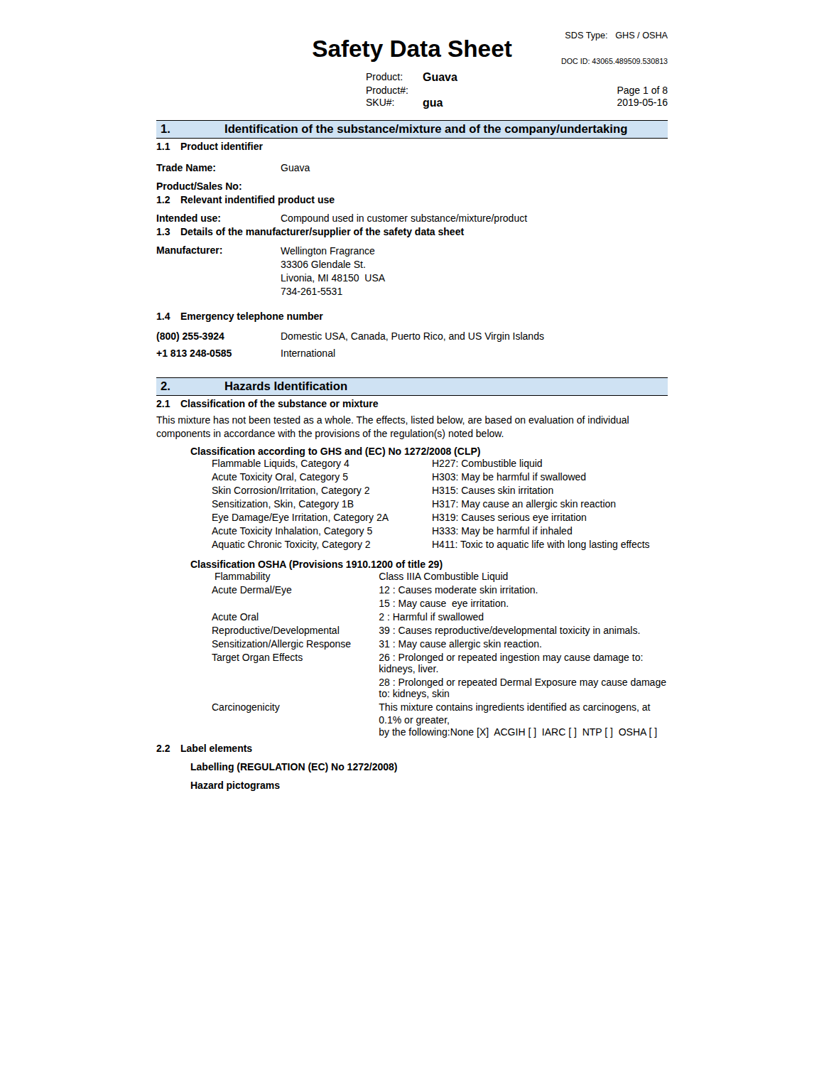SDS Type: GHS / OSHA
Safety Data Sheet
DOC ID: 43065.489509.530813
| Product: | Guava | |
| Product#: | | Page 1 of 8 |
| SKU#: | gua | 2019-05-16 |
1. Identification of the substance/mixture and of the company/undertaking
1.1 Product identifier
Trade Name: Guava
Product/Sales No:
1.2 Relevant indentified product use
Intended use: Compound used in customer substance/mixture/product
1.3 Details of the manufacturer/supplier of the safety data sheet
Manufacturer: Wellington Fragrance
33306 Glendale St.
Livonia, MI 48150 USA
734-261-5531
1.4 Emergency telephone number
(800) 255-3924 Domestic USA, Canada, Puerto Rico, and US Virgin Islands
+1 813 248-0585 International
2. Hazards Identification
2.1 Classification of the substance or mixture
This mixture has not been tested as a whole. The effects, listed below, are based on evaluation of individual components in accordance with the provisions of the regulation(s) noted below.
Classification according to GHS and (EC) No 1272/2008 (CLP)
| Flammable Liquids, Category 4 | H227: Combustible liquid |
| Acute Toxicity Oral, Category 5 | H303: May be harmful if swallowed |
| Skin Corrosion/Irritation, Category 2 | H315: Causes skin irritation |
| Sensitization, Skin, Category 1B | H317: May cause an allergic skin reaction |
| Eye Damage/Eye Irritation, Category 2A | H319: Causes serious eye irritation |
| Acute Toxicity Inhalation, Category 5 | H333: May be harmful if inhaled |
| Aquatic Chronic Toxicity, Category 2 | H411: Toxic to aquatic life with long lasting effects |
Classification OSHA (Provisions 1910.1200 of title 29)
| Flammability | Class IIIA Combustible Liquid |
| Acute Dermal/Eye | 12 : Causes moderate skin irritation. |
| | 15 : May cause eye irritation. |
| Acute Oral | 2 : Harmful if swallowed |
| Reproductive/Developmental | 39 : Causes reproductive/developmental toxicity in animals. |
| Sensitization/Allergic Response | 31 : May cause allergic skin reaction. |
| Target Organ Effects | 26 : Prolonged or repeated ingestion may cause damage to: kidneys, liver. |
| | 28 : Prolonged or repeated Dermal Exposure may cause damage to: kidneys, skin |
| Carcinogenicity | This mixture contains ingredients identified as carcinogens, at 0.1% or greater, by the following:None [X] ACGIH [ ] IARC [ ] NTP [ ] OSHA [ ] |
2.2 Label elements
Labelling (REGULATION (EC) No 1272/2008)
Hazard pictograms